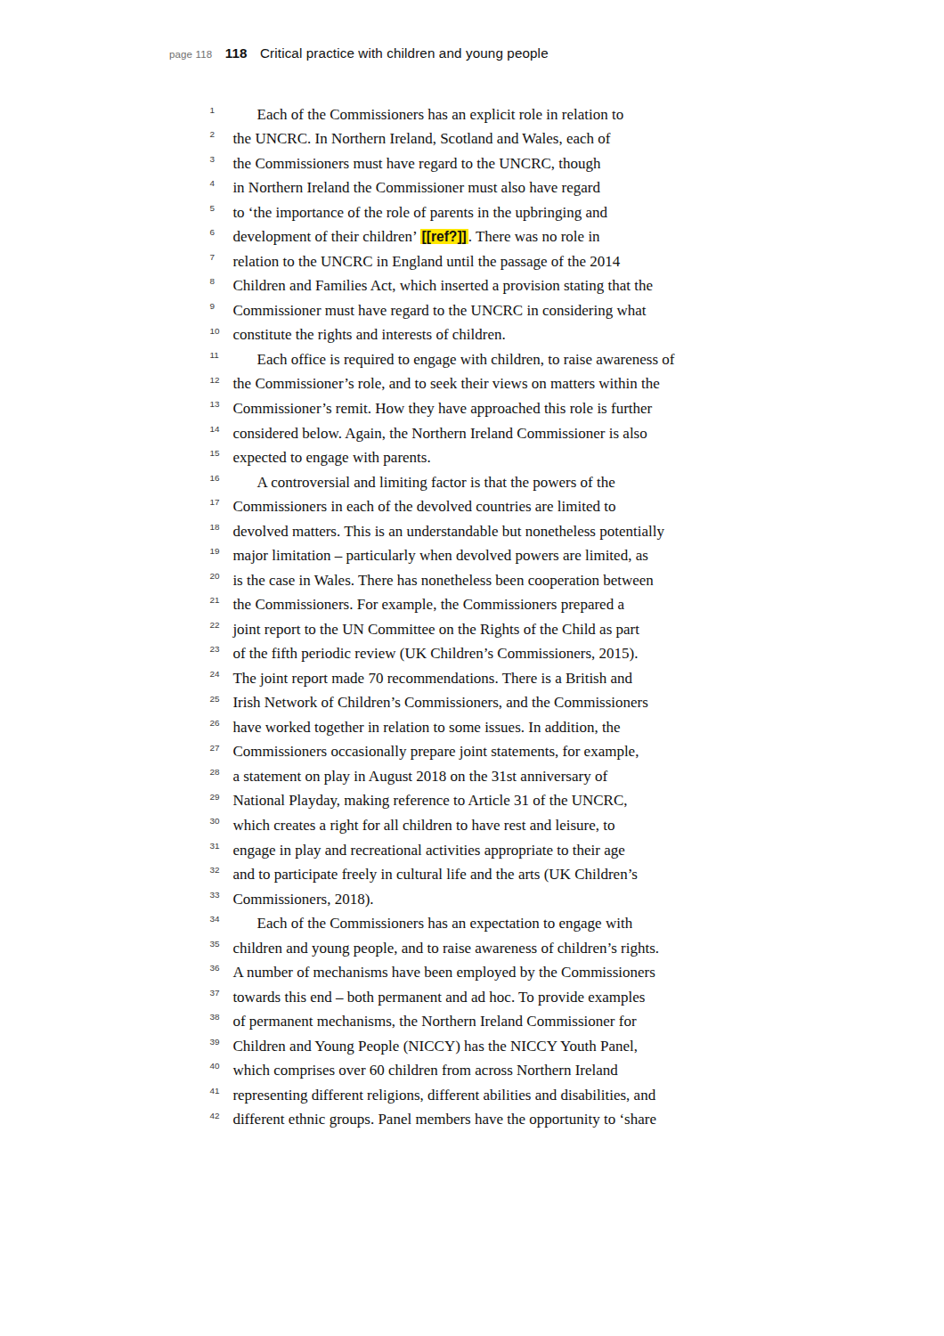page 118 118 Critical practice with children and young people
Each of the Commissioners has an explicit role in relation to the UNCRC. In Northern Ireland, Scotland and Wales, each of the Commissioners must have regard to the UNCRC, though in Northern Ireland the Commissioner must also have regard to ‘the importance of the role of parents in the upbringing and development of their children’ [[ref?]]. There was no role in relation to the UNCRC in England until the passage of the 2014 Children and Families Act, which inserted a provision stating that the Commissioner must have regard to the UNCRC in considering what constitute the rights and interests of children.
Each office is required to engage with children, to raise awareness of the Commissioner’s role, and to seek their views on matters within the Commissioner’s remit. How they have approached this role is further considered below. Again, the Northern Ireland Commissioner is also expected to engage with parents.
A controversial and limiting factor is that the powers of the Commissioners in each of the devolved countries are limited to devolved matters. This is an understandable but nonetheless potentially major limitation – particularly when devolved powers are limited, as is the case in Wales. There has nonetheless been cooperation between the Commissioners. For example, the Commissioners prepared a joint report to the UN Committee on the Rights of the Child as part of the fifth periodic review (UK Children’s Commissioners, 2015). The joint report made 70 recommendations. There is a British and Irish Network of Children’s Commissioners, and the Commissioners have worked together in relation to some issues. In addition, the Commissioners occasionally prepare joint statements, for example, a statement on play in August 2018 on the 31st anniversary of National Playday, making reference to Article 31 of the UNCRC, which creates a right for all children to have rest and leisure, to engage in play and recreational activities appropriate to their age and to participate freely in cultural life and the arts (UK Children’s Commissioners, 2018).
Each of the Commissioners has an expectation to engage with children and young people, and to raise awareness of children’s rights. A number of mechanisms have been employed by the Commissioners towards this end – both permanent and ad hoc. To provide examples of permanent mechanisms, the Northern Ireland Commissioner for Children and Young People (NICCY) has the NICCY Youth Panel, which comprises over 60 children from across Northern Ireland representing different religions, different abilities and disabilities, and different ethnic groups. Panel members have the opportunity to ‘share